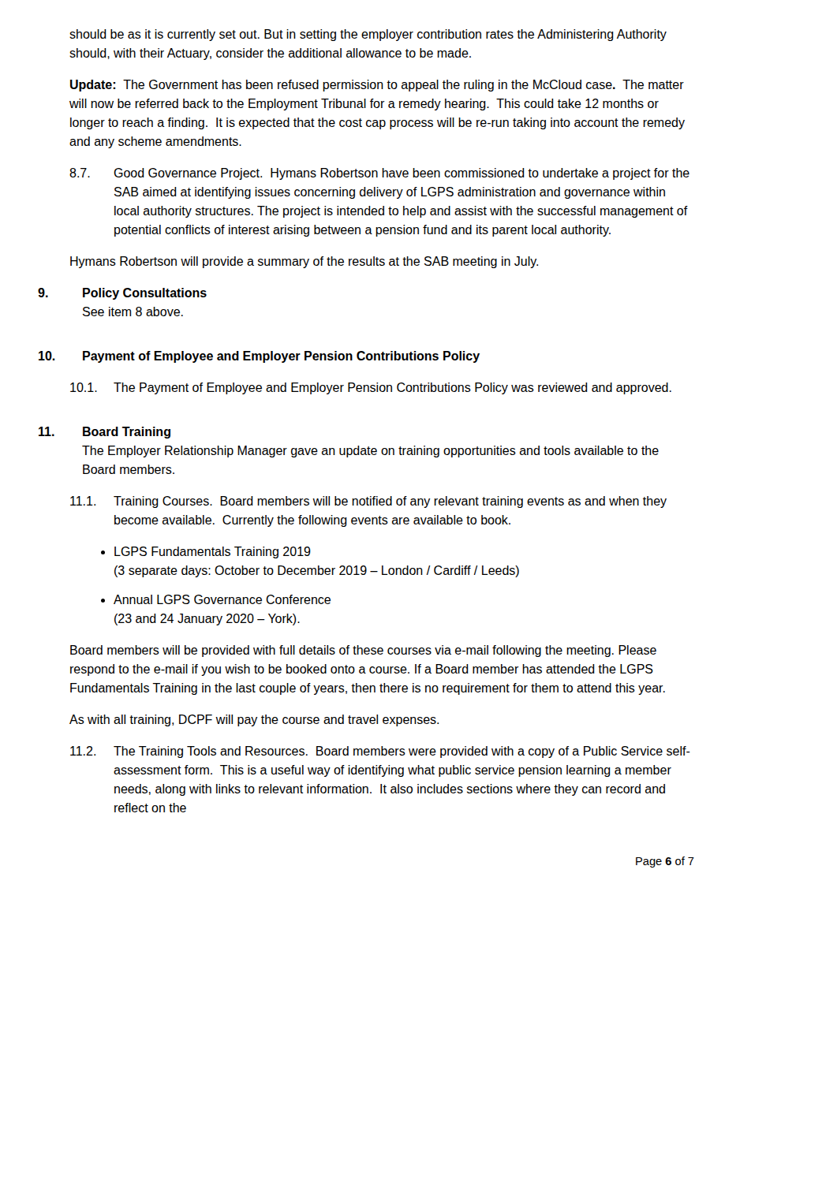should be as it is currently set out. But in setting the employer contribution rates the Administering Authority should, with their Actuary, consider the additional allowance to be made.
Update: The Government has been refused permission to appeal the ruling in the McCloud case. The matter will now be referred back to the Employment Tribunal for a remedy hearing. This could take 12 months or longer to reach a finding. It is expected that the cost cap process will be re-run taking into account the remedy and any scheme amendments.
8.7.
Good Governance Project. Hymans Robertson have been commissioned to undertake a project for the SAB aimed at identifying issues concerning delivery of LGPS administration and governance within local authority structures. The project is intended to help and assist with the successful management of potential conflicts of interest arising between a pension fund and its parent local authority.
Hymans Robertson will provide a summary of the results at the SAB meeting in July.
9.
Policy Consultations
See item 8 above.
10.
Payment of Employee and Employer Pension Contributions Policy
10.1.
The Payment of Employee and Employer Pension Contributions Policy was reviewed and approved.
11.
Board Training
The Employer Relationship Manager gave an update on training opportunities and tools available to the Board members.
11.1.
Training Courses. Board members will be notified of any relevant training events as and when they become available. Currently the following events are available to book.
LGPS Fundamentals Training 2019
(3 separate days: October to December 2019 – London / Cardiff / Leeds)
Annual LGPS Governance Conference
(23 and 24 January 2020 – York).
Board members will be provided with full details of these courses via e-mail following the meeting. Please respond to the e-mail if you wish to be booked onto a course. If a Board member has attended the LGPS Fundamentals Training in the last couple of years, then there is no requirement for them to attend this year.
As with all training, DCPF will pay the course and travel expenses.
11.2.
The Training Tools and Resources. Board members were provided with a copy of a Public Service self-assessment form. This is a useful way of identifying what public service pension learning a member needs, along with links to relevant information. It also includes sections where they can record and reflect on the
Page 6 of 7